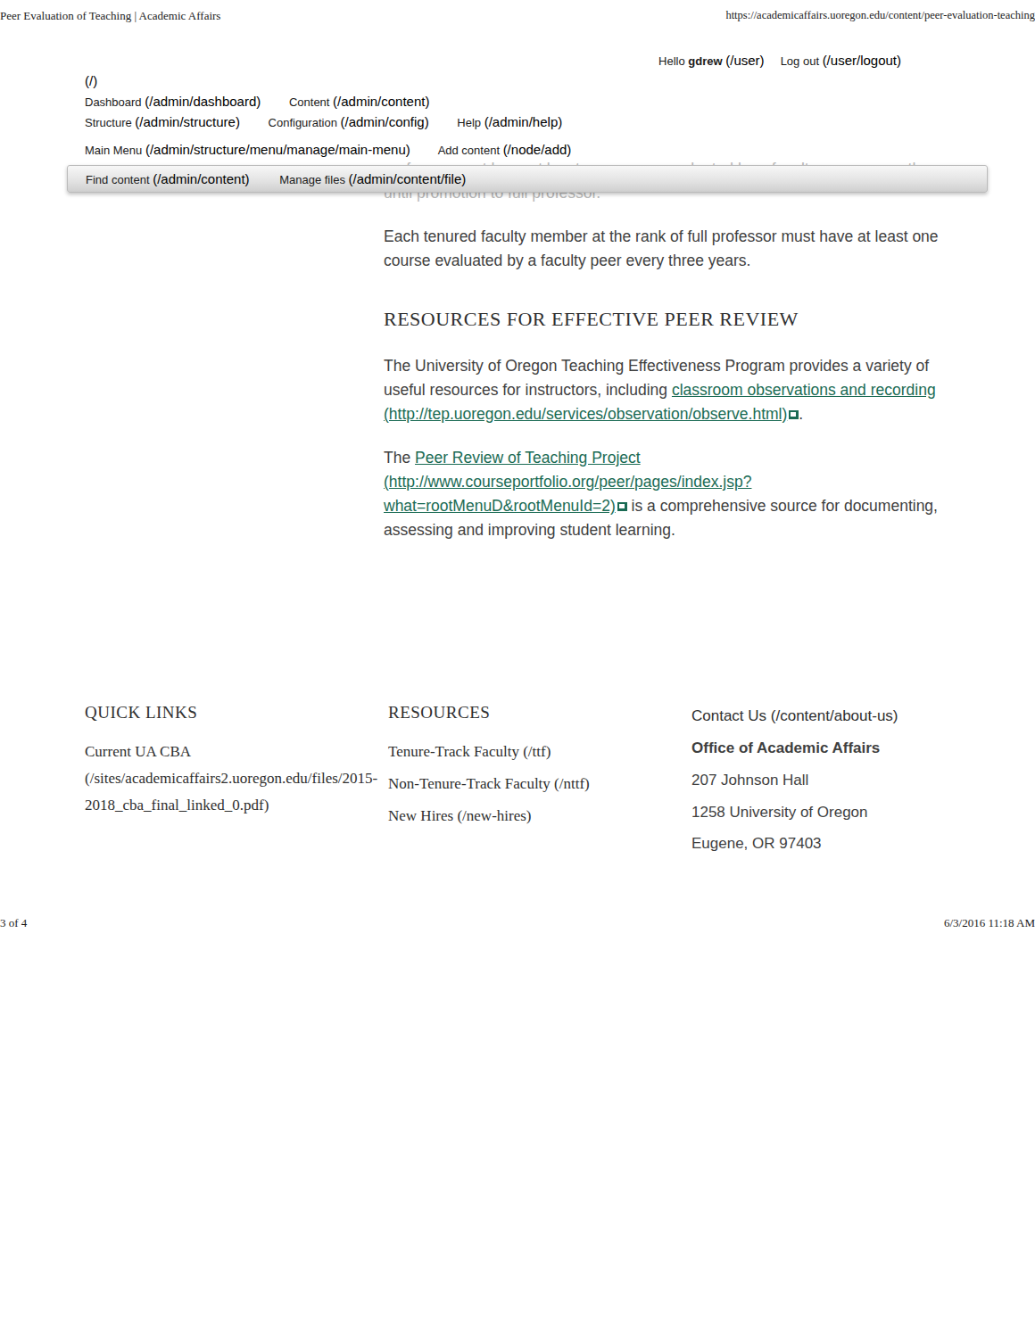Peer Evaluation of Teaching | Academic Affairs
https://academicaffairs.uoregon.edu/content/peer-evaluation-teaching
Hello gdrew (/user) Log out (/user/logout)
(/)
Dashboard (/admin/dashboard) Content (/admin/content)
Structure (/admin/structure) Configuration (/admin/config) Help (/admin/help)
Main Menu (/admin/structure/menu/manage/main-menu) Add content (/node/add)
Find content (/admin/content) Manage files (/admin/content/file)
professor must have at least one course evaluated by a faculty peer every other year until promotion to full professor.
Each tenured faculty member at the rank of full professor must have at least one course evaluated by a faculty peer every three years.
RESOURCES FOR EFFECTIVE PEER REVIEW
The University of Oregon Teaching Effectiveness Program provides a variety of useful resources for instructors, including classroom observations and recording (http://tep.uoregon.edu/services/observation/observe.html) .
The Peer Review of Teaching Project (http://www.courseportfolio.org/peer/pages/index.jsp?what=rootMenuD&rootMenuId=2) is a comprehensive source for documenting, assessing and improving student learning.
QUICK LINKS
Current UA CBA (/sites/academicaffairs2.uoregon.edu/files/2015-2018_cba_final_linked_0.pdf)
RESOURCES
Tenure-Track Faculty (/ttf)
Non-Tenure-Track Faculty (/nttf)
New Hires (/new-hires)
Contact Us (/content/about-us)
Office of Academic Affairs
207 Johnson Hall
1258 University of Oregon
Eugene, OR 97403
3 of 4
6/3/2016 11:18 AM